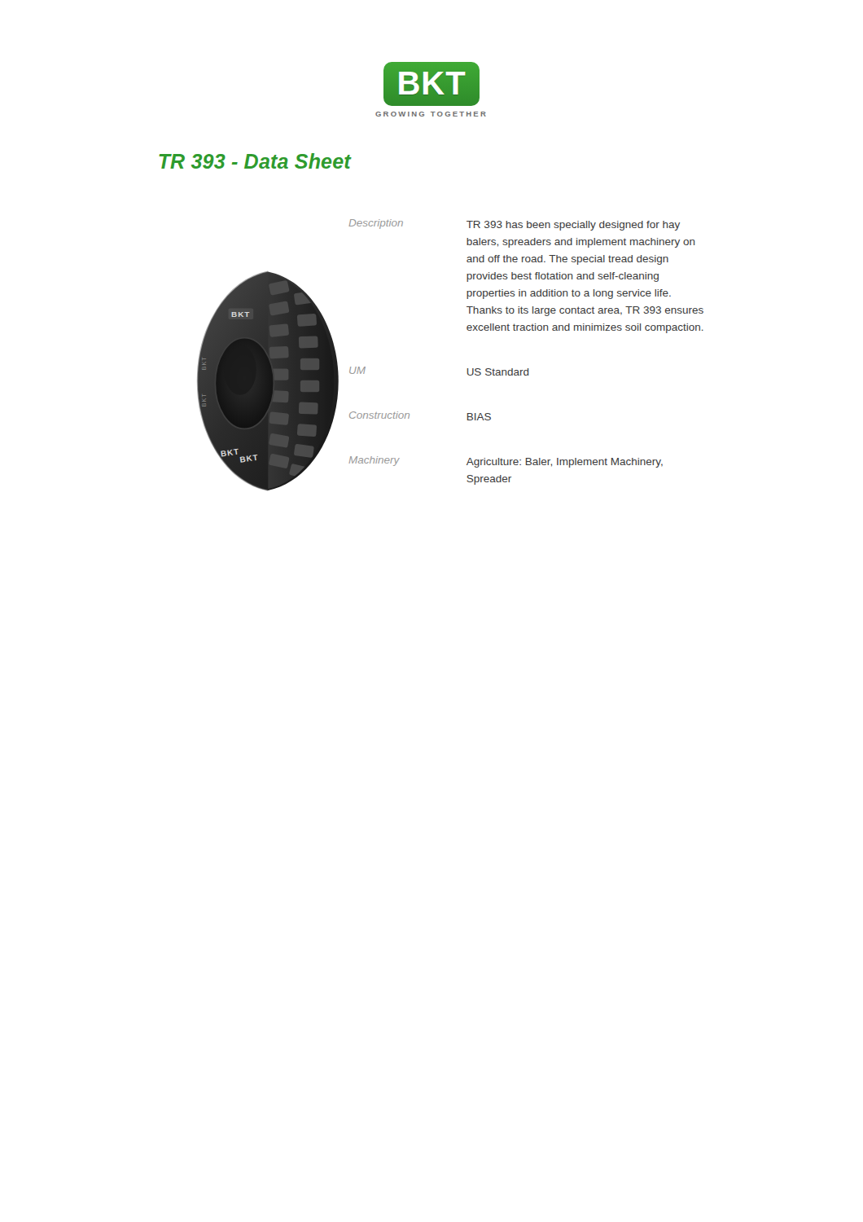BKT
Growing Together
TR 393 - Data Sheet
BKT BKT BKT BKT BKT
| Description | TR 393 has been specially designed for hay balers, spreaders and implement machinery on and off the road. The special tread design provides best flotation and self-cleaning properties in addition to a long service life. Thanks to its large contact area, TR 393 ensures excellent traction and minimizes soil compaction. |
| UM | US Standard |
| Construction | BIAS |
| Machinery | Agriculture: Baler, Implement Machinery, Spreader |